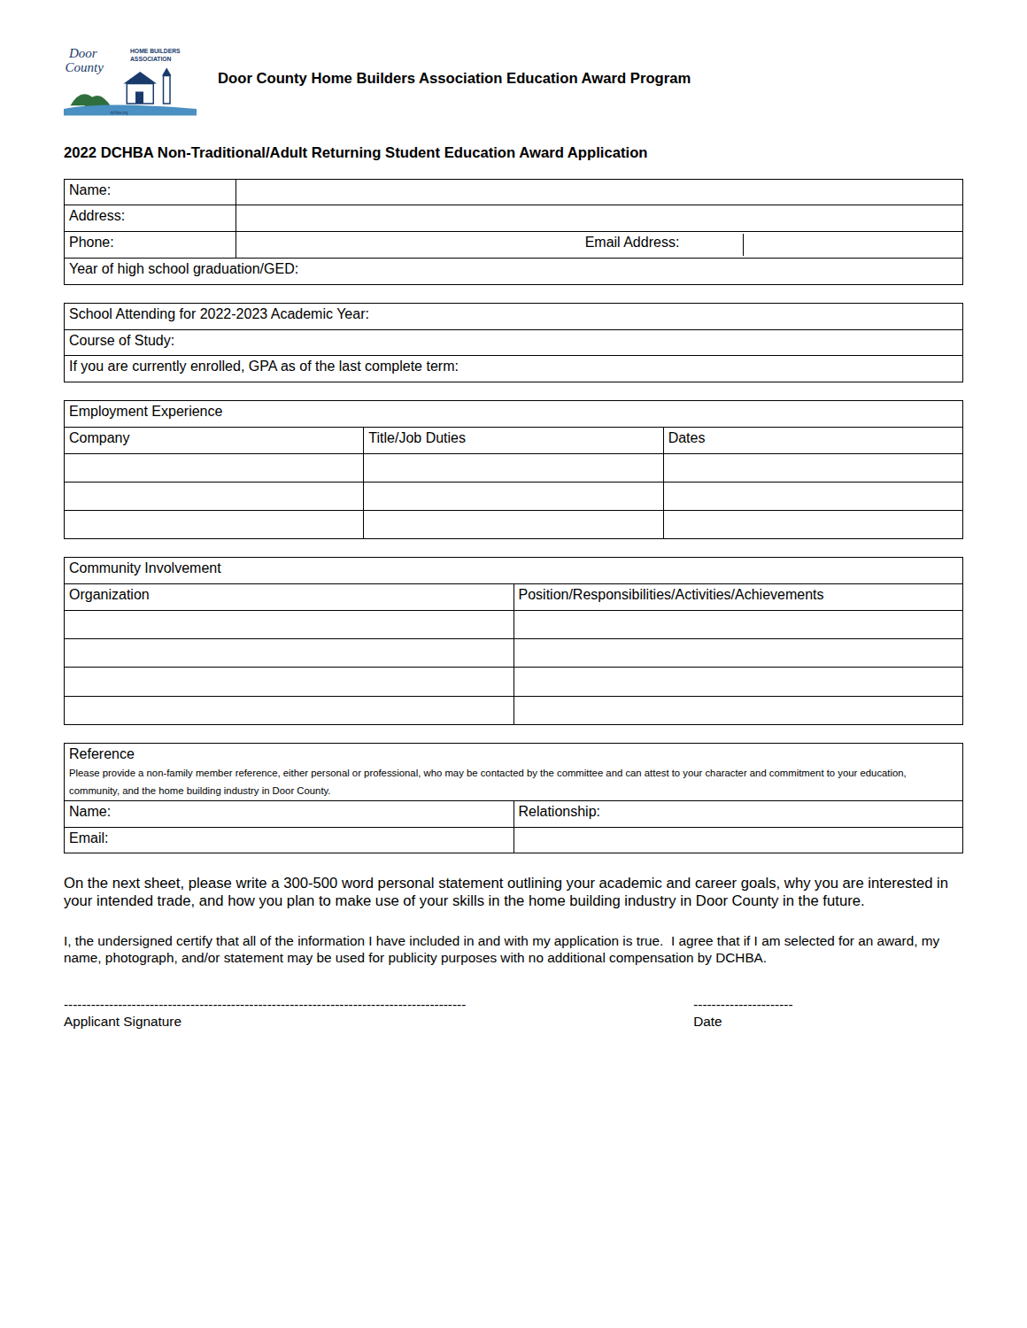Door HOME BUILDERS ASSOCIATION County dchba.org
Door County Home Builders Association Education Award Program
2022 DCHBA Non-Traditional/Adult Returning Student Education Award Application
| Name: | |
| Address: | |
| Phone: | / / Email Address: / / |
| Year of high school graduation/GED: |
| School Attending for 2022-2023 Academic Year: |
| Course of Study: |
| If you are currently enrolled, GPA as of the last complete term: |
| Employment Experience |
| Company | Title/Job Duties | Dates |
| Community Involvement |
| Organization | Position/Responsibilities/Activities/Achievements |
| Reference Please provide a non-family member reference, either personal or professional, who may be contacted by the committee and can attest to your character and commitment to your education, community, and the home building industry in Door County. |
| Name: | Relationship: |
| Email: | |
On the next sheet, please write a 300-500 word personal statement outlining your academic and career goals, why you are interested in your intended trade, and how you plan to make use of your skills in the home building industry in Door County in the future.
I, the undersigned certify that all of the information I have included in and with my application is true. I agree that if I am selected for an award, my name, photograph, and/or statement may be used for publicity purposes with no additional compensation by DCHBA.
----------------------------------------------------------------------------------------- Applicant Signature
---------------------- Date